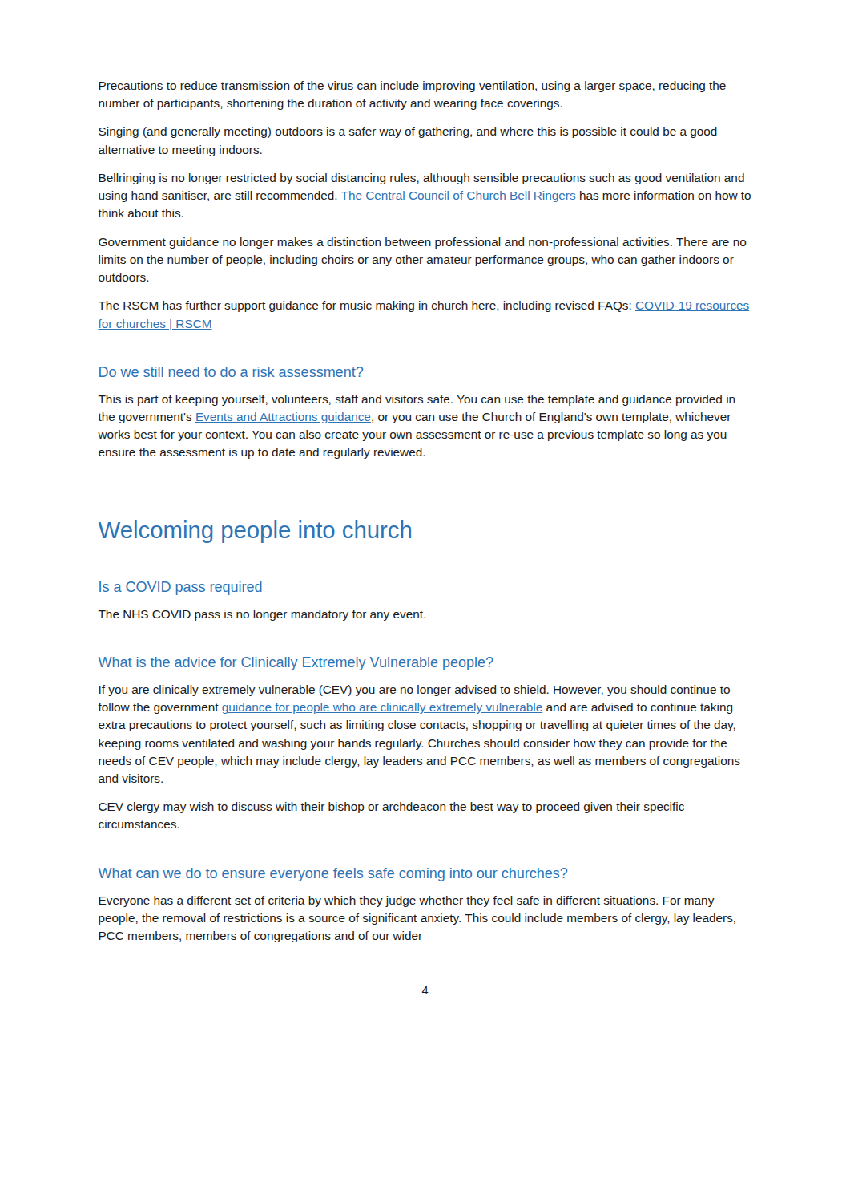Precautions to reduce transmission of the virus can include improving ventilation, using a larger space, reducing the number of participants, shortening the duration of activity and wearing face coverings.
Singing (and generally meeting) outdoors is a safer way of gathering, and where this is possible it could be a good alternative to meeting indoors.
Bellringing is no longer restricted by social distancing rules, although sensible precautions such as good ventilation and using hand sanitiser, are still recommended. The Central Council of Church Bell Ringers has more information on how to think about this.
Government guidance no longer makes a distinction between professional and non-professional activities. There are no limits on the number of people, including choirs or any other amateur performance groups, who can gather indoors or outdoors.
The RSCM has further support guidance for music making in church here, including revised FAQs: COVID-19 resources for churches | RSCM
Do we still need to do a risk assessment?
This is part of keeping yourself, volunteers, staff and visitors safe. You can use the template and guidance provided in the government's Events and Attractions guidance, or you can use the Church of England's own template, whichever works best for your context. You can also create your own assessment or re-use a previous template so long as you ensure the assessment is up to date and regularly reviewed.
Welcoming people into church
Is a COVID pass required
The NHS COVID pass is no longer mandatory for any event.
What is the advice for Clinically Extremely Vulnerable people?
If you are clinically extremely vulnerable (CEV) you are no longer advised to shield. However, you should continue to follow the government guidance for people who are clinically extremely vulnerable and are advised to continue taking extra precautions to protect yourself, such as limiting close contacts, shopping or travelling at quieter times of the day, keeping rooms ventilated and washing your hands regularly. Churches should consider how they can provide for the needs of CEV people, which may include clergy, lay leaders and PCC members, as well as members of congregations and visitors.
CEV clergy may wish to discuss with their bishop or archdeacon the best way to proceed given their specific circumstances.
What can we do to ensure everyone feels safe coming into our churches?
Everyone has a different set of criteria by which they judge whether they feel safe in different situations. For many people, the removal of restrictions is a source of significant anxiety. This could include members of clergy, lay leaders, PCC members, members of congregations and of our wider
4